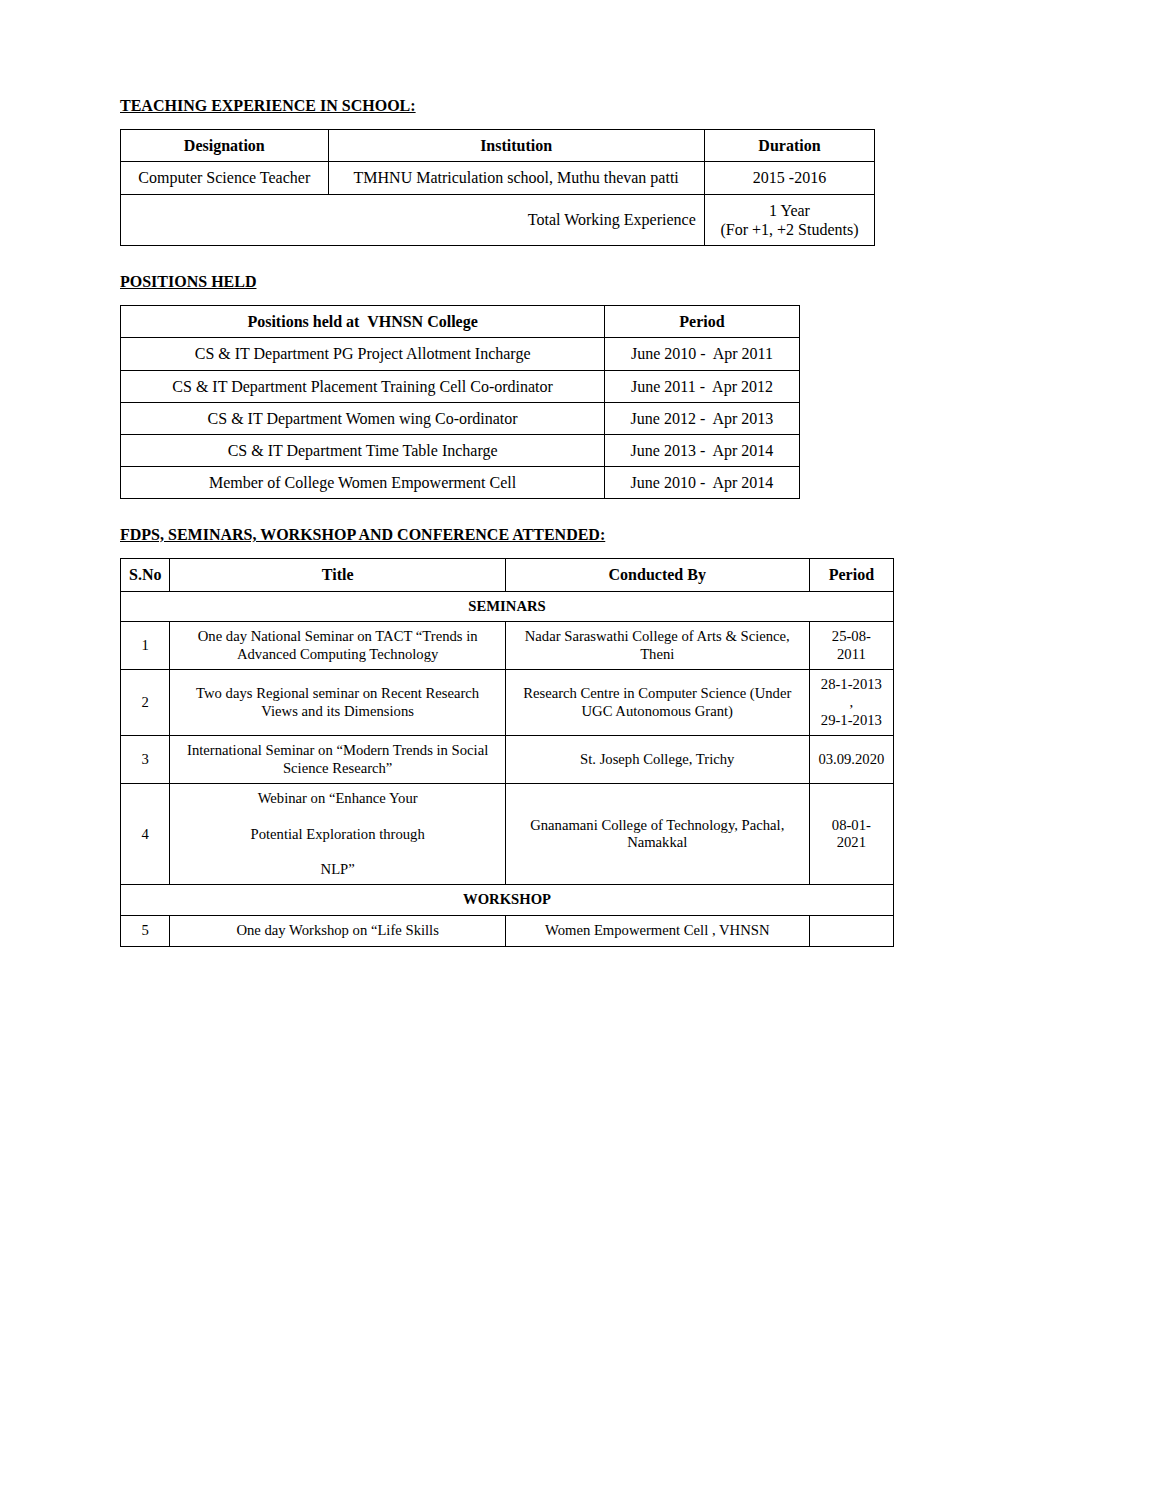TEACHING EXPERIENCE IN SCHOOL:
| Designation | Institution | Duration |
| --- | --- | --- |
| Computer Science Teacher | TMHNU Matriculation school, Muthu thevan patti | 2015 -2016 |
| Total Working Experience | 1 Year (For +1, +2 Students) |
POSITIONS HELD
| Positions held at VHNSN College | Period |
| --- | --- |
| CS & IT Department PG Project Allotment Incharge | June 2010 - Apr 2011 |
| CS & IT Department Placement Training Cell Co-ordinator | June 2011 - Apr 2012 |
| CS & IT Department Women wing Co-ordinator | June 2012 - Apr 2013 |
| CS & IT Department Time Table Incharge | June 2013 - Apr 2014 |
| Member of College Women Empowerment Cell | June 2010 - Apr 2014 |
FDPS, SEMINARS, WORKSHOP AND CONFERENCE ATTENDED:
| S.No | Title | Conducted By | Period |
| --- | --- | --- | --- |
| SEMINARS |
| 1 | One day National Seminar on TACT “Trends in Advanced Computing Technology | Nadar Saraswathi College of Arts & Science, Theni | 25-08-2011 |
| 2 | Two days Regional seminar on Recent Research Views and its Dimensions | Research Centre in Computer Science (Under UGC Autonomous Grant) | 28-1-2013 , 29-1-2013 |
| 3 | International Seminar on “Modern Trends in Social Science Research” | St. Joseph College, Trichy | 03.09.2020 |
| 4 | Webinar on “Enhance Your Potential Exploration through NLP” | Gnanamani College of Technology, Pachal, Namakkal | 08-01-2021 |
| WORKSHOP |
| 5 | One day Workshop on “Life Skills | Women Empowerment Cell , VHNSN | |